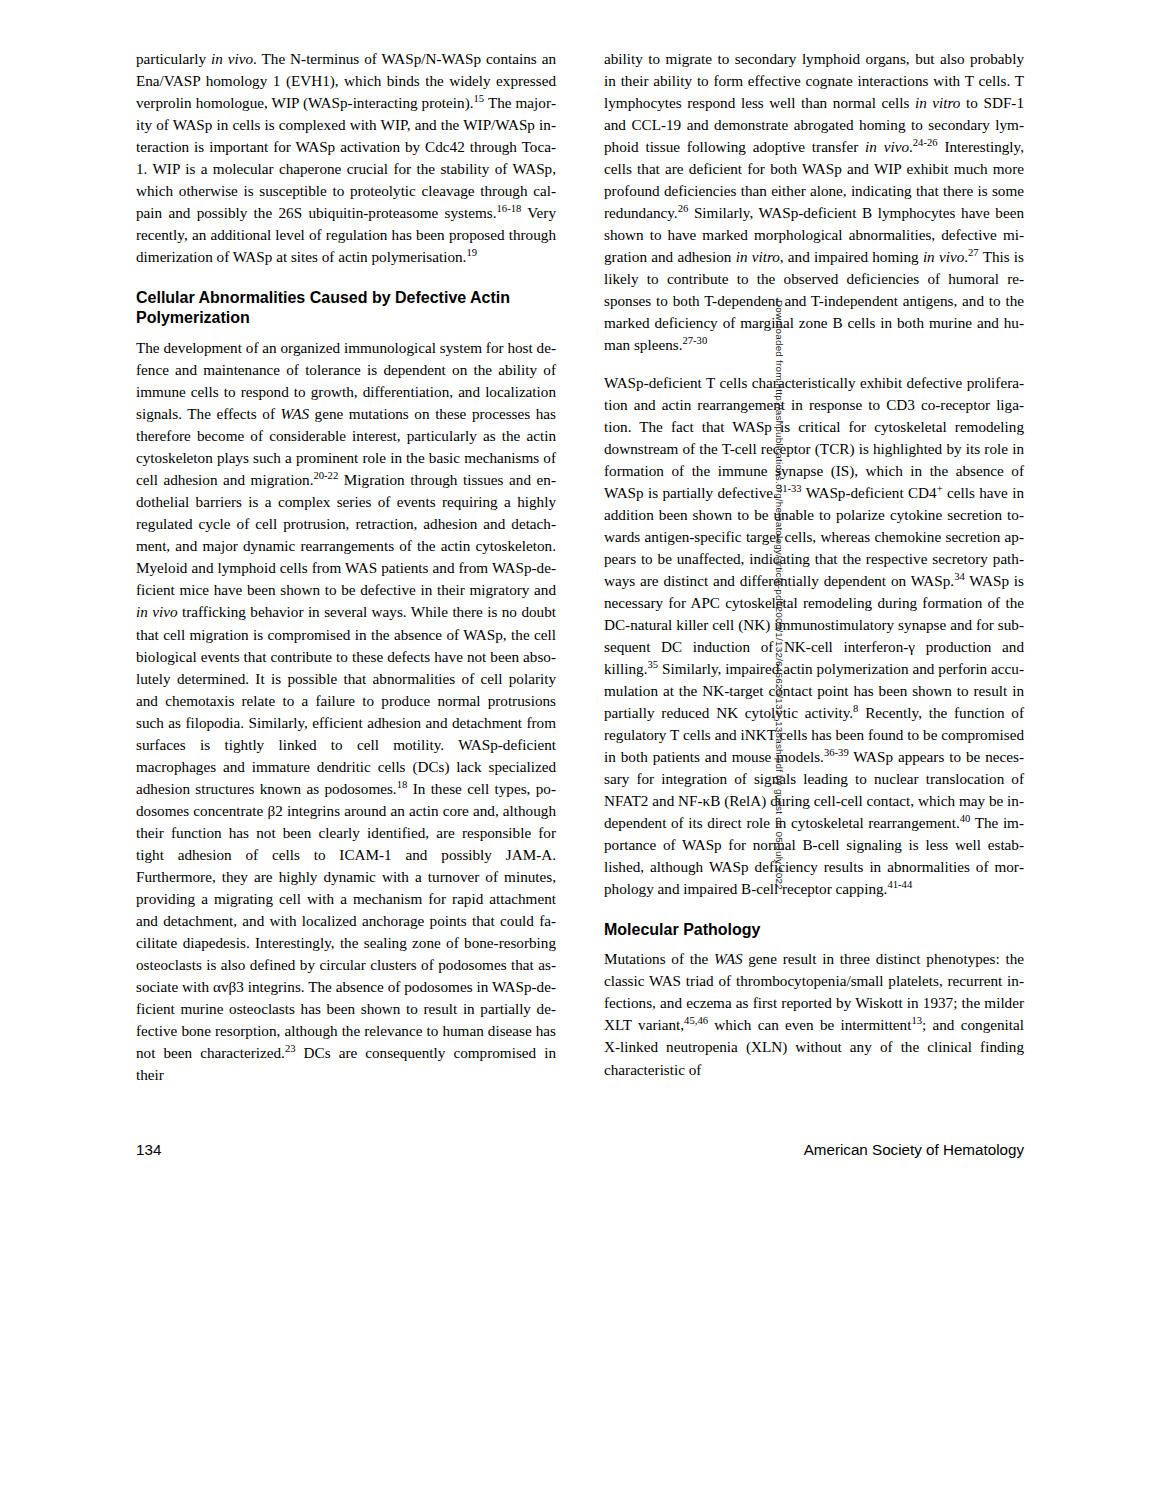Downloaded from http://ashpublications.org/hematology/article-pdf/2009/1/132/645625/132_138ash.pdf by guest on 05 July 2022
particularly in vivo. The N-terminus of WASp/N-WASp contains an Ena/VASP homology 1 (EVH1), which binds the widely expressed verprolin homologue, WIP (WASp-interacting protein).15 The majority of WASp in cells is complexed with WIP, and the WIP/WASp interaction is important for WASp activation by Cdc42 through Toca-1. WIP is a molecular chaperone crucial for the stability of WASp, which otherwise is susceptible to proteolytic cleavage through calpain and possibly the 26S ubiquitin-proteasome systems.16-18 Very recently, an additional level of regulation has been proposed through dimerization of WASp at sites of actin polymerisation.19
Cellular Abnormalities Caused by Defective Actin Polymerization
The development of an organized immunological system for host defence and maintenance of tolerance is dependent on the ability of immune cells to respond to growth, differentiation, and localization signals. The effects of WAS gene mutations on these processes has therefore become of considerable interest, particularly as the actin cytoskeleton plays such a prominent role in the basic mechanisms of cell adhesion and migration.20-22 Migration through tissues and endothelial barriers is a complex series of events requiring a highly regulated cycle of cell protrusion, retraction, adhesion and detachment, and major dynamic rearrangements of the actin cytoskeleton. Myeloid and lymphoid cells from WAS patients and from WASp-deficient mice have been shown to be defective in their migratory and in vivo trafficking behavior in several ways. While there is no doubt that cell migration is compromised in the absence of WASp, the cell biological events that contribute to these defects have not been absolutely determined. It is possible that abnormalities of cell polarity and chemotaxis relate to a failure to produce normal protrusions such as filopodia. Similarly, efficient adhesion and detachment from surfaces is tightly linked to cell motility. WASp-deficient macrophages and immature dendritic cells (DCs) lack specialized adhesion structures known as podosomes.18 In these cell types, podosomes concentrate β2 integrins around an actin core and, although their function has not been clearly identified, are responsible for tight adhesion of cells to ICAM-1 and possibly JAM-A. Furthermore, they are highly dynamic with a turnover of minutes, providing a migrating cell with a mechanism for rapid attachment and detachment, and with localized anchorage points that could facilitate diapedesis. Interestingly, the sealing zone of bone-resorbing osteoclasts is also defined by circular clusters of podosomes that associate with αvβ3 integrins. The absence of podosomes in WASp-deficient murine osteoclasts has been shown to result in partially defective bone resorption, although the relevance to human disease has not been characterized.23 DCs are consequently compromised in their
ability to migrate to secondary lymphoid organs, but also probably in their ability to form effective cognate interactions with T cells. T lymphocytes respond less well than normal cells in vitro to SDF-1 and CCL-19 and demonstrate abrogated homing to secondary lymphoid tissue following adoptive transfer in vivo.24-26 Interestingly, cells that are deficient for both WASp and WIP exhibit much more profound deficiencies than either alone, indicating that there is some redundancy.26 Similarly, WASp-deficient B lymphocytes have been shown to have marked morphological abnormalities, defective migration and adhesion in vitro, and impaired homing in vivo.27 This is likely to contribute to the observed deficiencies of humoral responses to both T-dependent and T-independent antigens, and to the marked deficiency of marginal zone B cells in both murine and human spleens.27-30
WASp-deficient T cells characteristically exhibit defective proliferation and actin rearrangement in response to CD3 co-receptor ligation. The fact that WASp is critical for cytoskeletal remodeling downstream of the T-cell receptor (TCR) is highlighted by its role in formation of the immune synapse (IS), which in the absence of WASp is partially defective.31-33 WASp-deficient CD4+ cells have in addition been shown to be unable to polarize cytokine secretion towards antigen-specific target cells, whereas chemokine secretion appears to be unaffected, indicating that the respective secretory pathways are distinct and differentially dependent on WASp.34 WASp is necessary for APC cytoskeletal remodeling during formation of the DC-natural killer cell (NK) immunostimulatory synapse and for subsequent DC induction of NK-cell interferon-γ production and killing.35 Similarly, impaired actin polymerization and perforin accumulation at the NK-target contact point has been shown to result in partially reduced NK cytolytic activity.8 Recently, the function of regulatory T cells and iNKT cells has been found to be compromised in both patients and mouse models.36-39 WASp appears to be necessary for integration of signals leading to nuclear translocation of NFAT2 and NF-κB (RelA) during cell-cell contact, which may be independent of its direct role in cytoskeletal rearrangement.40 The importance of WASp for normal B-cell signaling is less well established, although WASp deficiency results in abnormalities of morphology and impaired B-cell receptor capping.41-44
Molecular Pathology
Mutations of the WAS gene result in three distinct phenotypes: the classic WAS triad of thrombocytopenia/small platelets, recurrent infections, and eczema as first reported by Wiskott in 1937; the milder XLT variant,45,46 which can even be intermittent13; and congenital X-linked neutropenia (XLN) without any of the clinical finding characteristic of
134
American Society of Hematology